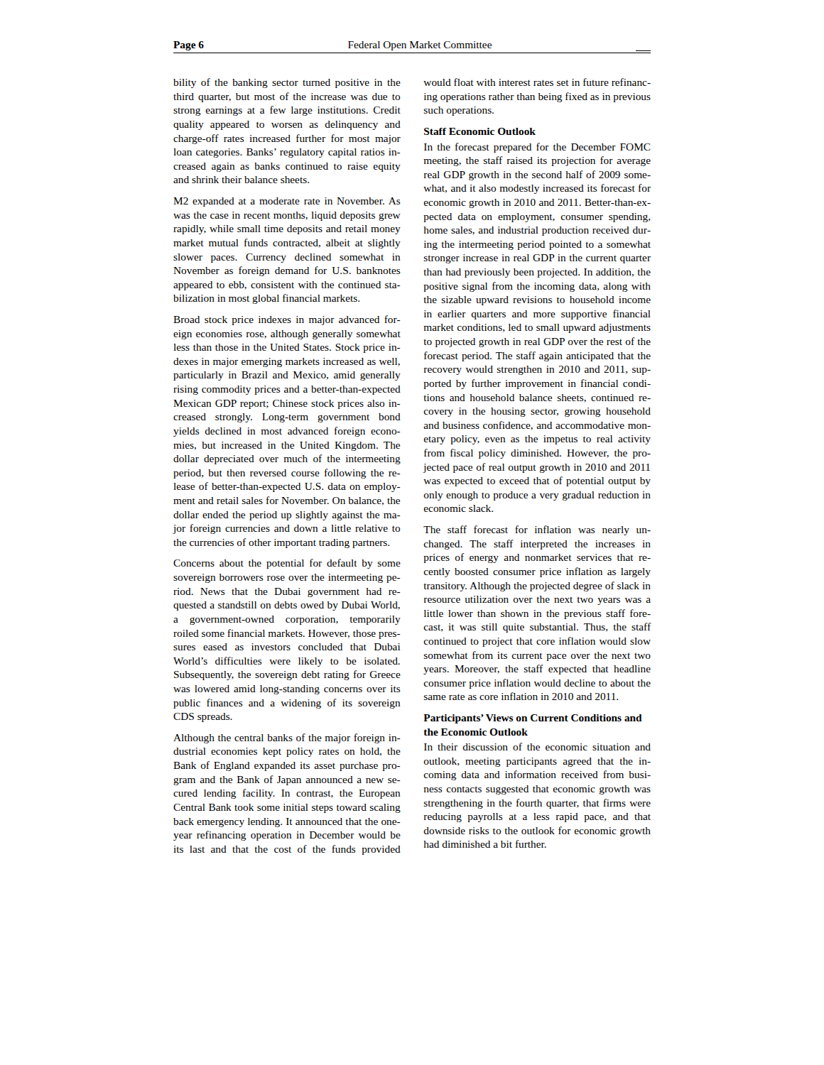Page 6 Federal Open Market Committee
bility of the banking sector turned positive in the third quarter, but most of the increase was due to strong earnings at a few large institutions. Credit quality appeared to worsen as delinquency and charge-off rates increased further for most major loan categories. Banks’ regulatory capital ratios increased again as banks continued to raise equity and shrink their balance sheets.
M2 expanded at a moderate rate in November. As was the case in recent months, liquid deposits grew rapidly, while small time deposits and retail money market mutual funds contracted, albeit at slightly slower paces. Currency declined somewhat in November as foreign demand for U.S. banknotes appeared to ebb, consistent with the continued stabilization in most global financial markets.
Broad stock price indexes in major advanced foreign economies rose, although generally somewhat less than those in the United States. Stock price indexes in major emerging markets increased as well, particularly in Brazil and Mexico, amid generally rising commodity prices and a better-than-expected Mexican GDP report; Chinese stock prices also increased strongly. Long-term government bond yields declined in most advanced foreign economies, but increased in the United Kingdom. The dollar depreciated over much of the intermeeting period, but then reversed course following the release of better-than-expected U.S. data on employment and retail sales for November. On balance, the dollar ended the period up slightly against the major foreign currencies and down a little relative to the currencies of other important trading partners.
Concerns about the potential for default by some sovereign borrowers rose over the intermeeting period. News that the Dubai government had requested a standstill on debts owed by Dubai World, a government-owned corporation, temporarily roiled some financial markets. However, those pressures eased as investors concluded that Dubai World’s difficulties were likely to be isolated. Subsequently, the sovereign debt rating for Greece was lowered amid long-standing concerns over its public finances and a widening of its sovereign CDS spreads.
Although the central banks of the major foreign industrial economies kept policy rates on hold, the Bank of England expanded its asset purchase program and the Bank of Japan announced a new secured lending facility. In contrast, the European Central Bank took some initial steps toward scaling back emergency lending. It announced that the one-year refinancing operation in December would be its last and that the cost of the funds provided would float with interest rates set in future refinancing operations rather than being fixed as in previous such operations.
Staff Economic Outlook
In the forecast prepared for the December FOMC meeting, the staff raised its projection for average real GDP growth in the second half of 2009 somewhat, and it also modestly increased its forecast for economic growth in 2010 and 2011. Better-than-expected data on employment, consumer spending, home sales, and industrial production received during the intermeeting period pointed to a somewhat stronger increase in real GDP in the current quarter than had previously been projected. In addition, the positive signal from the incoming data, along with the sizable upward revisions to household income in earlier quarters and more supportive financial market conditions, led to small upward adjustments to projected growth in real GDP over the rest of the forecast period. The staff again anticipated that the recovery would strengthen in 2010 and 2011, supported by further improvement in financial conditions and household balance sheets, continued recovery in the housing sector, growing household and business confidence, and accommodative monetary policy, even as the impetus to real activity from fiscal policy diminished. However, the projected pace of real output growth in 2010 and 2011 was expected to exceed that of potential output by only enough to produce a very gradual reduction in economic slack.
The staff forecast for inflation was nearly unchanged. The staff interpreted the increases in prices of energy and nonmarket services that recently boosted consumer price inflation as largely transitory. Although the projected degree of slack in resource utilization over the next two years was a little lower than shown in the previous staff forecast, it was still quite substantial. Thus, the staff continued to project that core inflation would slow somewhat from its current pace over the next two years. Moreover, the staff expected that headline consumer price inflation would decline to about the same rate as core inflation in 2010 and 2011.
Participants’ Views on Current Conditions and the Economic Outlook
In their discussion of the economic situation and outlook, meeting participants agreed that the incoming data and information received from business contacts suggested that economic growth was strengthening in the fourth quarter, that firms were reducing payrolls at a less rapid pace, and that downside risks to the outlook for economic growth had diminished a bit further.